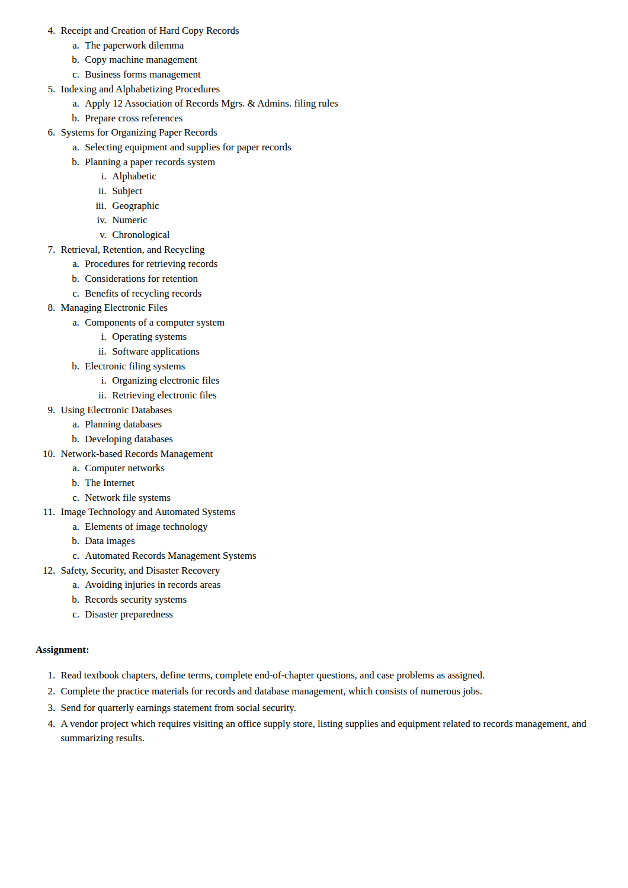Receipt and Creation of Hard Copy Records
The paperwork dilemma
Copy machine management
Business forms management
Indexing and Alphabetizing Procedures
Apply 12 Association of Records Mgrs. & Admins. filing rules
Prepare cross references
Systems for Organizing Paper Records
Selecting equipment and supplies for paper records
Planning a paper records system
Alphabetic
Subject
Geographic
Numeric
Chronological
Retrieval, Retention, and Recycling
Procedures for retrieving records
Considerations for retention
Benefits of recycling records
Managing Electronic Files
Components of a computer system
Operating systems
Software applications
Electronic filing systems
Organizing electronic files
Retrieving electronic files
Using Electronic Databases
Planning databases
Developing databases
Network-based Records Management
Computer networks
The Internet
Network file systems
Image Technology and Automated Systems
Elements of image technology
Data images
Automated Records Management Systems
Safety, Security, and Disaster Recovery
Avoiding injuries in records areas
Records security systems
Disaster preparedness
Assignment:
Read textbook chapters, define terms, complete end-of-chapter questions, and case problems as assigned.
Complete the practice materials for records and database management, which consists of numerous jobs.
Send for quarterly earnings statement from social security.
A vendor project which requires visiting an office supply store, listing supplies and equipment related to records management, and summarizing results.